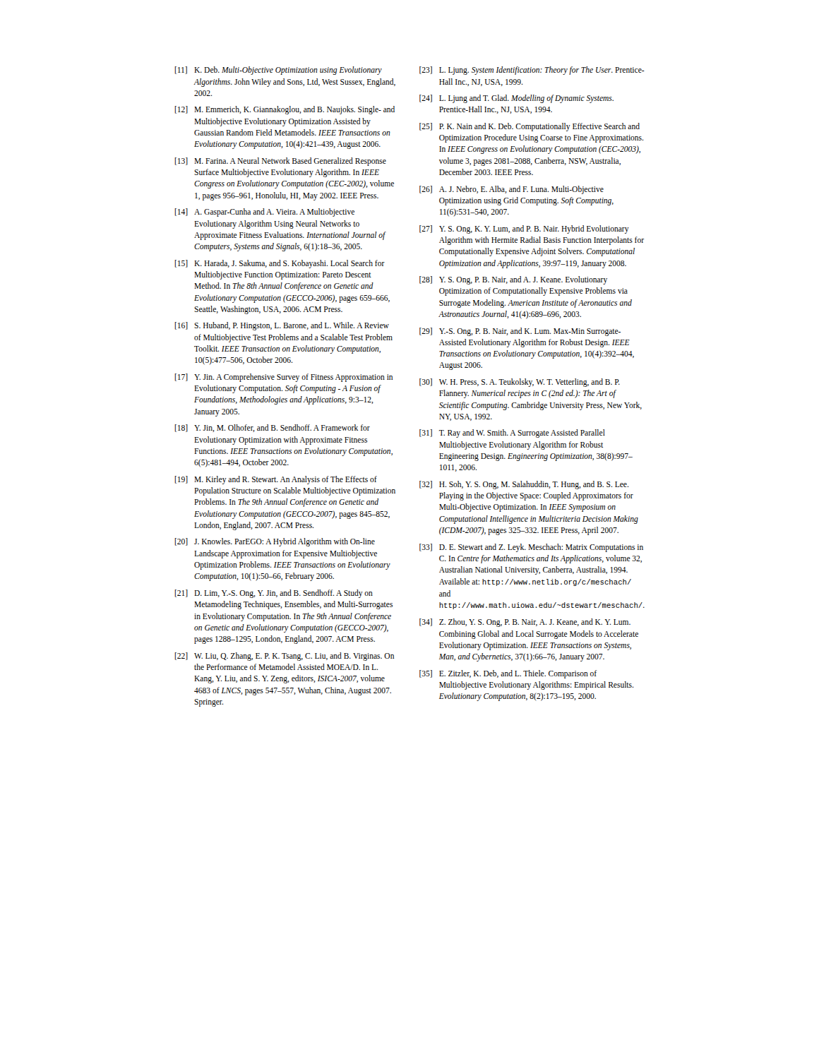[11] K. Deb. Multi-Objective Optimization using Evolutionary Algorithms. John Wiley and Sons, Ltd, West Sussex, England, 2002.
[12] M. Emmerich, K. Giannakoglou, and B. Naujoks. Single- and Multiobjective Evolutionary Optimization Assisted by Gaussian Random Field Metamodels. IEEE Transactions on Evolutionary Computation, 10(4):421–439, August 2006.
[13] M. Farina. A Neural Network Based Generalized Response Surface Multiobjective Evolutionary Algorithm. In IEEE Congress on Evolutionary Computation (CEC-2002), volume 1, pages 956–961, Honolulu, HI, May 2002. IEEE Press.
[14] A. Gaspar-Cunha and A. Vieira. A Multiobjective Evolutionary Algorithm Using Neural Networks to Approximate Fitness Evaluations. International Journal of Computers, Systems and Signals, 6(1):18–36, 2005.
[15] K. Harada, J. Sakuma, and S. Kobayashi. Local Search for Multiobjective Function Optimization: Pareto Descent Method. In The 8th Annual Conference on Genetic and Evolutionary Computation (GECCO-2006), pages 659–666, Seattle, Washington, USA, 2006. ACM Press.
[16] S. Huband, P. Hingston, L. Barone, and L. While. A Review of Multiobjective Test Problems and a Scalable Test Problem Toolkit. IEEE Transaction on Evolutionary Computation, 10(5):477–506, October 2006.
[17] Y. Jin. A Comprehensive Survey of Fitness Approximation in Evolutionary Computation. Soft Computing - A Fusion of Foundations, Methodologies and Applications, 9:3–12, January 2005.
[18] Y. Jin, M. Olhofer, and B. Sendhoff. A Framework for Evolutionary Optimization with Approximate Fitness Functions. IEEE Transactions on Evolutionary Computation, 6(5):481–494, October 2002.
[19] M. Kirley and R. Stewart. An Analysis of The Effects of Population Structure on Scalable Multiobjective Optimization Problems. In The 9th Annual Conference on Genetic and Evolutionary Computation (GECCO-2007), pages 845–852, London, England, 2007. ACM Press.
[20] J. Knowles. ParEGO: A Hybrid Algorithm with On-line Landscape Approximation for Expensive Multiobjective Optimization Problems. IEEE Transactions on Evolutionary Computation, 10(1):50–66, February 2006.
[21] D. Lim, Y.-S. Ong, Y. Jin, and B. Sendhoff. A Study on Metamodeling Techniques, Ensembles, and Multi-Surrogates in Evolutionary Computation. In The 9th Annual Conference on Genetic and Evolutionary Computation (GECCO-2007), pages 1288–1295, London, England, 2007. ACM Press.
[22] W. Liu, Q. Zhang, E. P. K. Tsang, C. Liu, and B. Virginas. On the Performance of Metamodel Assisted MOEA/D. In L. Kang, Y. Liu, and S. Y. Zeng, editors, ISICA-2007, volume 4683 of LNCS, pages 547–557, Wuhan, China, August 2007. Springer.
[23] L. Ljung. System Identification: Theory for The User. Prentice-Hall Inc., NJ, USA, 1999.
[24] L. Ljung and T. Glad. Modelling of Dynamic Systems. Prentice-Hall Inc., NJ, USA, 1994.
[25] P. K. Nain and K. Deb. Computationally Effective Search and Optimization Procedure Using Coarse to Fine Approximations. In IEEE Congress on Evolutionary Computation (CEC-2003), volume 3, pages 2081–2088, Canberra, NSW, Australia, December 2003. IEEE Press.
[26] A. J. Nebro, E. Alba, and F. Luna. Multi-Objective Optimization using Grid Computing. Soft Computing, 11(6):531–540, 2007.
[27] Y. S. Ong, K. Y. Lum, and P. B. Nair. Hybrid Evolutionary Algorithm with Hermite Radial Basis Function Interpolants for Computationally Expensive Adjoint Solvers. Computational Optimization and Applications, 39:97–119, January 2008.
[28] Y. S. Ong, P. B. Nair, and A. J. Keane. Evolutionary Optimization of Computationally Expensive Problems via Surrogate Modeling. American Institute of Aeronautics and Astronautics Journal, 41(4):689–696, 2003.
[29] Y.-S. Ong, P. B. Nair, and K. Lum. Max-Min Surrogate-Assisted Evolutionary Algorithm for Robust Design. IEEE Transactions on Evolutionary Computation, 10(4):392–404, August 2006.
[30] W. H. Press, S. A. Teukolsky, W. T. Vetterling, and B. P. Flannery. Numerical recipes in C (2nd ed.): The Art of Scientific Computing. Cambridge University Press, New York, NY, USA, 1992.
[31] T. Ray and W. Smith. A Surrogate Assisted Parallel Multiobjective Evolutionary Algorithm for Robust Engineering Design. Engineering Optimization, 38(8):997–1011, 2006.
[32] H. Soh, Y. S. Ong, M. Salahuddin, T. Hung, and B. S. Lee. Playing in the Objective Space: Coupled Approximators for Multi-Objective Optimization. In IEEE Symposium on Computational Intelligence in Multicriteria Decision Making (ICDM-2007), pages 325–332. IEEE Press, April 2007.
[33] D. E. Stewart and Z. Leyk. Meschach: Matrix Computations in C. In Centre for Mathematics and Its Applications, volume 32, Australian National University, Canberra, Australia, 1994. Available at: http://www.netlib.org/c/meschach/ and http://www.math.uiowa.edu/~dstewart/meschach/.
[34] Z. Zhou, Y. S. Ong, P. B. Nair, A. J. Keane, and K. Y. Lum. Combining Global and Local Surrogate Models to Accelerate Evolutionary Optimization. IEEE Transactions on Systems, Man, and Cybernetics, 37(1):66–76, January 2007.
[35] E. Zitzler, K. Deb, and L. Thiele. Comparison of Multiobjective Evolutionary Algorithms: Empirical Results. Evolutionary Computation, 8(2):173–195, 2000.